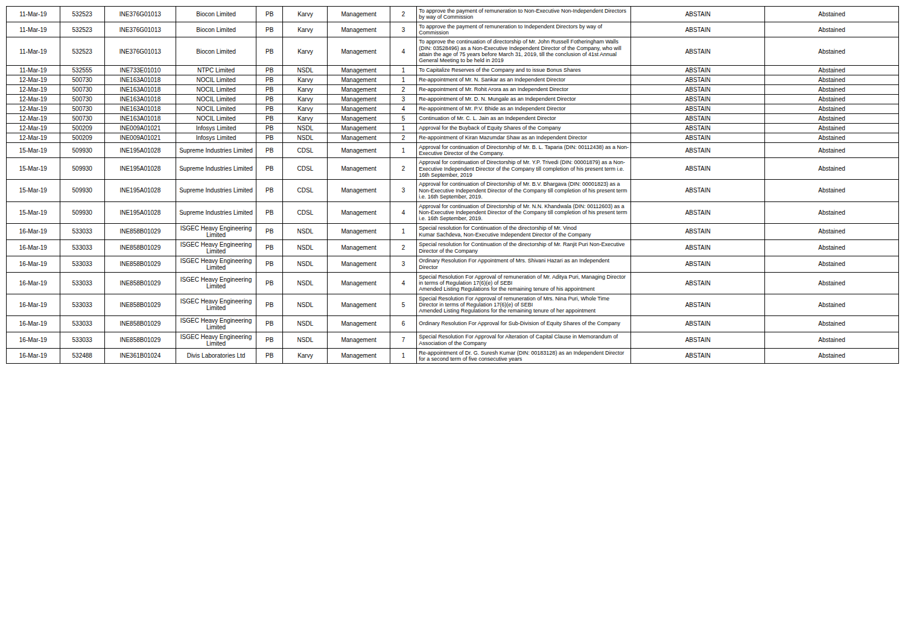| 11-Mar-19 | 532523 | INE376G01013 | Biocon Limited | PB | Karvy | Management | 2 | To approve the payment of remuneration to Non-Executive Non-Independent Directors by way of Commission | ABSTAIN | Abstained |
| 11-Mar-19 | 532523 | INE376G01013 | Biocon Limited | PB | Karvy | Management | 3 | To approve the payment of remuneration to Independent Directors by way of Commission | ABSTAIN | Abstained |
| 11-Mar-19 | 532523 | INE376G01013 | Biocon Limited | PB | Karvy | Management | 4 | To approve the continuation of directorship of Mr. John Russell Fotheringham Walls (DIN: 03528496) as a Non-Executive Independent Director of the Company, who will attain the age of 75 years before March 31, 2019, till the conclusion of 41st Annual General Meeting to be held in 2019 | ABSTAIN | Abstained |
| 11-Mar-19 | 532555 | INE733E01010 | NTPC Limited | PB | NSDL | Management | 1 | To Capitalize Reserves of the Company and to issue Bonus Shares | ABSTAIN | Abstained |
| 12-Mar-19 | 500730 | INE163A01018 | NOCIL Limited | PB | Karvy | Management | 1 | Re-appointment of Mr. N. Sankar as an Independent Director | ABSTAIN | Abstained |
| 12-Mar-19 | 500730 | INE163A01018 | NOCIL Limited | PB | Karvy | Management | 2 | Re-appointment of Mr. Rohit Arora as an Independent Director | ABSTAIN | Abstained |
| 12-Mar-19 | 500730 | INE163A01018 | NOCIL Limited | PB | Karvy | Management | 3 | Re-appointment of Mr. D. N. Mungale as an Independent Director | ABSTAIN | Abstained |
| 12-Mar-19 | 500730 | INE163A01018 | NOCIL Limited | PB | Karvy | Management | 4 | Re-appointment of Mr. P.V. Bhide as an Independent Director | ABSTAIN | Abstained |
| 12-Mar-19 | 500730 | INE163A01018 | NOCIL Limited | PB | Karvy | Management | 5 | Continuation of Mr. C. L. Jain as an Independent Director | ABSTAIN | Abstained |
| 12-Mar-19 | 500209 | INE009A01021 | Infosys Limited | PB | NSDL | Management | 1 | Approval for the Buyback of Equity Shares of the Company | ABSTAIN | Abstained |
| 12-Mar-19 | 500209 | INE009A01021 | Infosys Limited | PB | NSDL | Management | 2 | Re-appointment of Kiran Mazumdar Shaw as an Independent Director | ABSTAIN | Abstained |
| 15-Mar-19 | 509930 | INE195A01028 | Supreme Industries Limited | PB | CDSL | Management | 1 | Approval for continuation of Directorship of Mr. B. L. Taparia (DIN: 00112438) as a Non-Executive Director of the Company. | ABSTAIN | Abstained |
| 15-Mar-19 | 509930 | INE195A01028 | Supreme Industries Limited | PB | CDSL | Management | 2 | Approval for continuation of Directorship of Mr. Y.P. Trivedi (DIN: 00001879) as a Non-Executive Independent Director of the Company till completion of his present term i.e. 16th September, 2019 | ABSTAIN | Abstained |
| 15-Mar-19 | 509930 | INE195A01028 | Supreme Industries Limited | PB | CDSL | Management | 3 | Approval for continuation of Directorship of Mr. B.V. Bhargava (DIN: 00001823) as a Non-Executive Independent Director of the Company till completion of his present term i.e. 16th September, 2019. | ABSTAIN | Abstained |
| 15-Mar-19 | 509930 | INE195A01028 | Supreme Industries Limited | PB | CDSL | Management | 4 | Approval for continuation of Directorship of Mr. N.N. Khandwala (DIN: 00112603) as a Non-Executive Independent Director of the Company till completion of his present term i.e. 16th September, 2019. | ABSTAIN | Abstained |
| 16-Mar-19 | 533033 | INE858B01029 | ISGEC Heavy Engineering Limited | PB | NSDL | Management | 1 | Special resolution for Continuation of the directorship of Mr. Vinod Kumar Sachdeva, Non-Executive Independent Director of the Company | ABSTAIN | Abstained |
| 16-Mar-19 | 533033 | INE858B01029 | ISGEC Heavy Engineering Limited | PB | NSDL | Management | 2 | Special resolution for Continuation of the directorship of Mr. Ranjit Puri Non-Executive Director of the Company | ABSTAIN | Abstained |
| 16-Mar-19 | 533033 | INE858B01029 | ISGEC Heavy Engineering Limited | PB | NSDL | Management | 3 | Ordinary Resolution For Appointment of Mrs. Shivani Hazari as an Independent Director | ABSTAIN | Abstained |
| 16-Mar-19 | 533033 | INE858B01029 | ISGEC Heavy Engineering Limited | PB | NSDL | Management | 4 | Special Resolution For Approval of remuneration of Mr. Aditya Puri, Managing Director in terms of Regulation 17(6)(e) of SEBI Amended Listing Regulations for the remaining tenure of his appointment | ABSTAIN | Abstained |
| 16-Mar-19 | 533033 | INE858B01029 | ISGEC Heavy Engineering Limited | PB | NSDL | Management | 5 | Special Resolution For Approval of remuneration of Mrs. Nina Puri, Whole Time Director in terms of Regulation 17(6)(e) of SEBI Amended Listing Regulations for the remaining tenure of her appointment | ABSTAIN | Abstained |
| 16-Mar-19 | 533033 | INE858B01029 | ISGEC Heavy Engineering Limited | PB | NSDL | Management | 6 | Ordinary Resolution For Approval for Sub-Division of Equity Shares of the Company | ABSTAIN | Abstained |
| 16-Mar-19 | 533033 | INE858B01029 | ISGEC Heavy Engineering Limited | PB | NSDL | Management | 7 | Special Resolution For Approval for Alteration of Capital Clause in Memorandum of Association of the Company | ABSTAIN | Abstained |
| 16-Mar-19 | 532488 | INE361B01024 | Divis Laboratories Ltd | PB | Karvy | Management | 1 | Re-appointment of Dr. G. Suresh Kumar (DIN: 00183128) as an Independent Director for a second term of five consecutive years | ABSTAIN | Abstained |